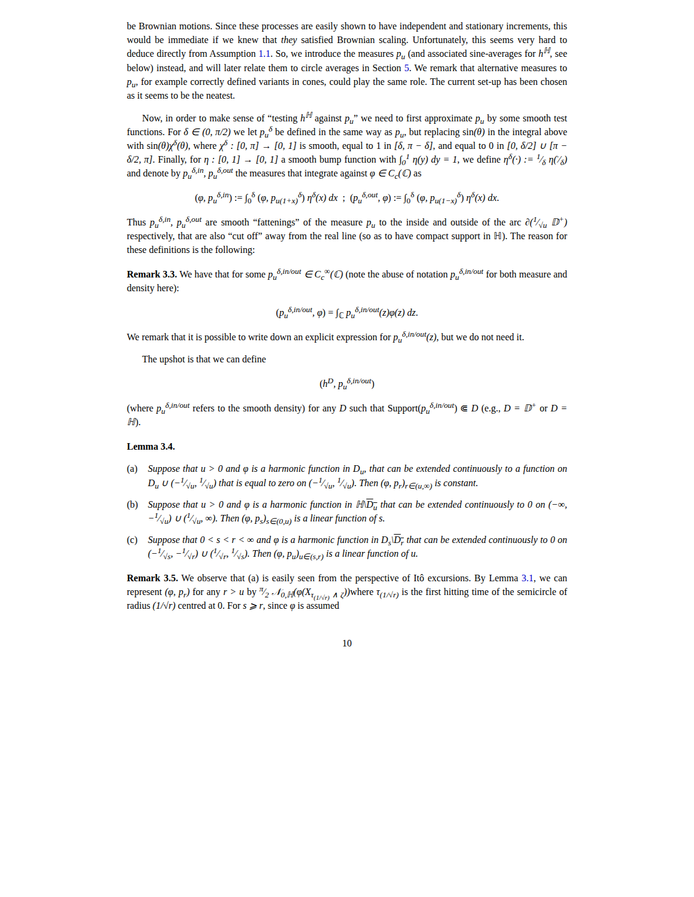be Brownian motions. Since these processes are easily shown to have independent and stationary increments, this would be immediate if we knew that they satisfied Brownian scaling. Unfortunately, this seems very hard to deduce directly from Assumption 1.1. So, we introduce the measures pu (and associated sine-averages for hℍ, see below) instead, and will later relate them to circle averages in Section 5. We remark that alternative measures to pu, for example correctly defined variants in cones, could play the same role. The current set-up has been chosen as it seems to be the neatest.
Now, in order to make sense of “testing hℍ against pu” we need to first approximate pu by some smooth test functions. For δ ∈ (0, π/2) we let puδ be defined in the same way as pu, but replacing sin(θ) in the integral above with sin(θ)χδ(θ), where χδ : [0, π] → [0, 1] is smooth, equal to 1 in [δ, π − δ], and equal to 0 in [0, δ/2] ∪ [π − δ/2, π]. Finally, for η : [0, 1] → [0, 1] a smooth bump function with ∫01 η(y) dy = 1, we define ηδ(·) := 1⁄δ η(·⁄δ) and denote by puδ,in, puδ,out the measures that integrate against φ ∈ Cc(ℂ) as
(φ, puδ,in) := ∫0δ (φ, pu(1+x)δ) ηδ(x) dx ; (puδ,out, φ) := ∫0δ (φ, pu(1−x)δ) ηδ(x) dx.
Thus puδ,in, puδ,out are smooth “fattenings” of the measure pu to the inside and outside of the arc ∂(1⁄√u 𝔻+) respectively, that are also “cut off” away from the real line (so as to have compact support in ℍ). The reason for these definitions is the following:
Remark 3.3. We have that for some puδ,in/out ∈ Cc∞(ℂ) (note the abuse of notation puδ,in/out for both measure and density here):
(puδ,in/out, φ) = ∫ℂ puδ,in/out(z)φ(z) dz.
We remark that it is possible to write down an explicit expression for puδ,in/out(z), but we do not need it.
The upshot is that we can define
(hD, puδ,in/out)
(where puδ,in/out refers to the smooth density) for any D such that Support(puδ,in/out) ⋐ D (e.g., D = 𝔻+ or D = ℍ).
Lemma 3.4.
(a) Suppose that u > 0 and φ is a harmonic function in Du, that can be extended continuously to a function on Du ∪ (−1⁄√u, 1⁄√u) that is equal to zero on (−1⁄√u, 1⁄√u). Then (φ, pr)r∈(u,∞) is constant.
(b) Suppose that u > 0 and φ is a harmonic function in ℍ\Du that can be extended continuously to 0 on (−∞, −1⁄√u) ∪ (1⁄√u, ∞). Then (φ, ps)s∈(0,u) is a linear function of s.
(c) Suppose that 0 < s < r < ∞ and φ is a harmonic function in Ds\Dr that can be extended continuously to 0 on (−1⁄√s, −1⁄√r) ∪ (1⁄√r, 1⁄√s). Then (φ, pu)u∈(s,r) is a linear function of u.
Remark 3.5. We observe that (a) is easily seen from the perspective of Itô excursions. By Lemma 3.1, we can represent (φ, pr) for any r > u by π⁄2 𝒩0,ℍ(φ(Xτ(1/√r) ∧ ζ)) where τ(1/√r) is the first hitting time of the semicircle of radius (1/√r) centred at 0. For s ⩾ r, since φ is assumed
10